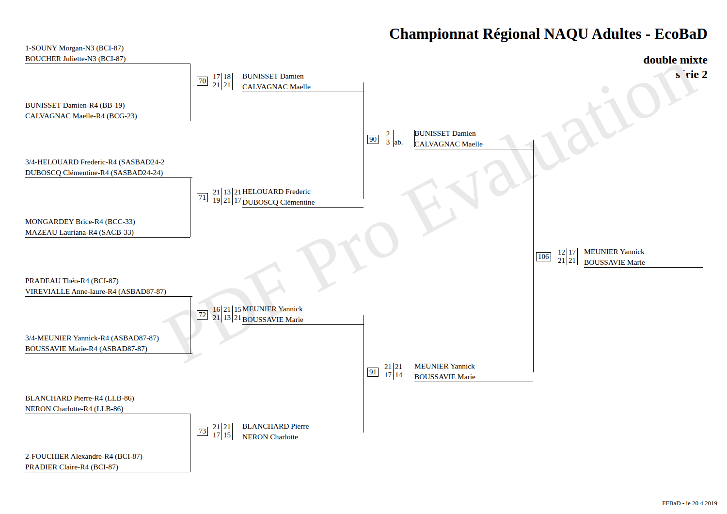Championnat Régional NAQU Adultes - EcoBaD
double mixte
série 2
PDF Pro Evaluation
============================================================ ROUND 1 — 4 matches (70, 71, 72, 73) ============================================================
1-SOUNY Morgan-N3 (BCI-87)
BOUCHER Juliette-N3 (BCI-87)
BUNISSET Damien-R4 (BB-19)
CALVAGNAC Maelle-R4 (BCG-23)
70
17
18
21
21
BUNISSET Damien
CALVAGNAC Maelle
3/4-HELOUARD Frederic-R4 (SASBAD24-2
DUBOSCQ Clémentine-R4 (SASBAD24-24)
MONGARDEY Brice-R4 (BCC-33)
MAZEAU Lauriana-R4 (SACB-33)
71
21
13
21
19
21
17
HELOUARD Frederic
DUBOSCQ Clémentine
PRADEAU Théo-R4 (BCI-87)
VIREVIALLE Anne-laure-R4 (ASBAD87-87)
3/4-MEUNIER Yannick-R4 (ASBAD87-87)
BOUSSAVIE Marie-R4 (ASBAD87-87)
72
16
21
15
21
13
21
MEUNIER Yannick
BOUSSAVIE Marie
BLANCHARD Pierre-R4 (LLB-86)
NERON Charlotte-R4 (LLB-86)
2-FOUCHIER Alexandre-R4 (BCI-87)
PRADIER Claire-R4 (BCI-87)
73
21
21
17
15
BLANCHARD Pierre
NERON Charlotte
============================================================ ROUND 2 — semifinals (90, 91) ============================================================
90
2
3
ab.
BUNISSET Damien
CALVAGNAC Maelle
91
21
21
17
14
MEUNIER Yannick
BOUSSAVIE Marie
============================================================ FINAL — 106 ============================================================
106
12
17
21
21
MEUNIER Yannick
BOUSSAVIE Marie
FFBaD - le 20 4 2019